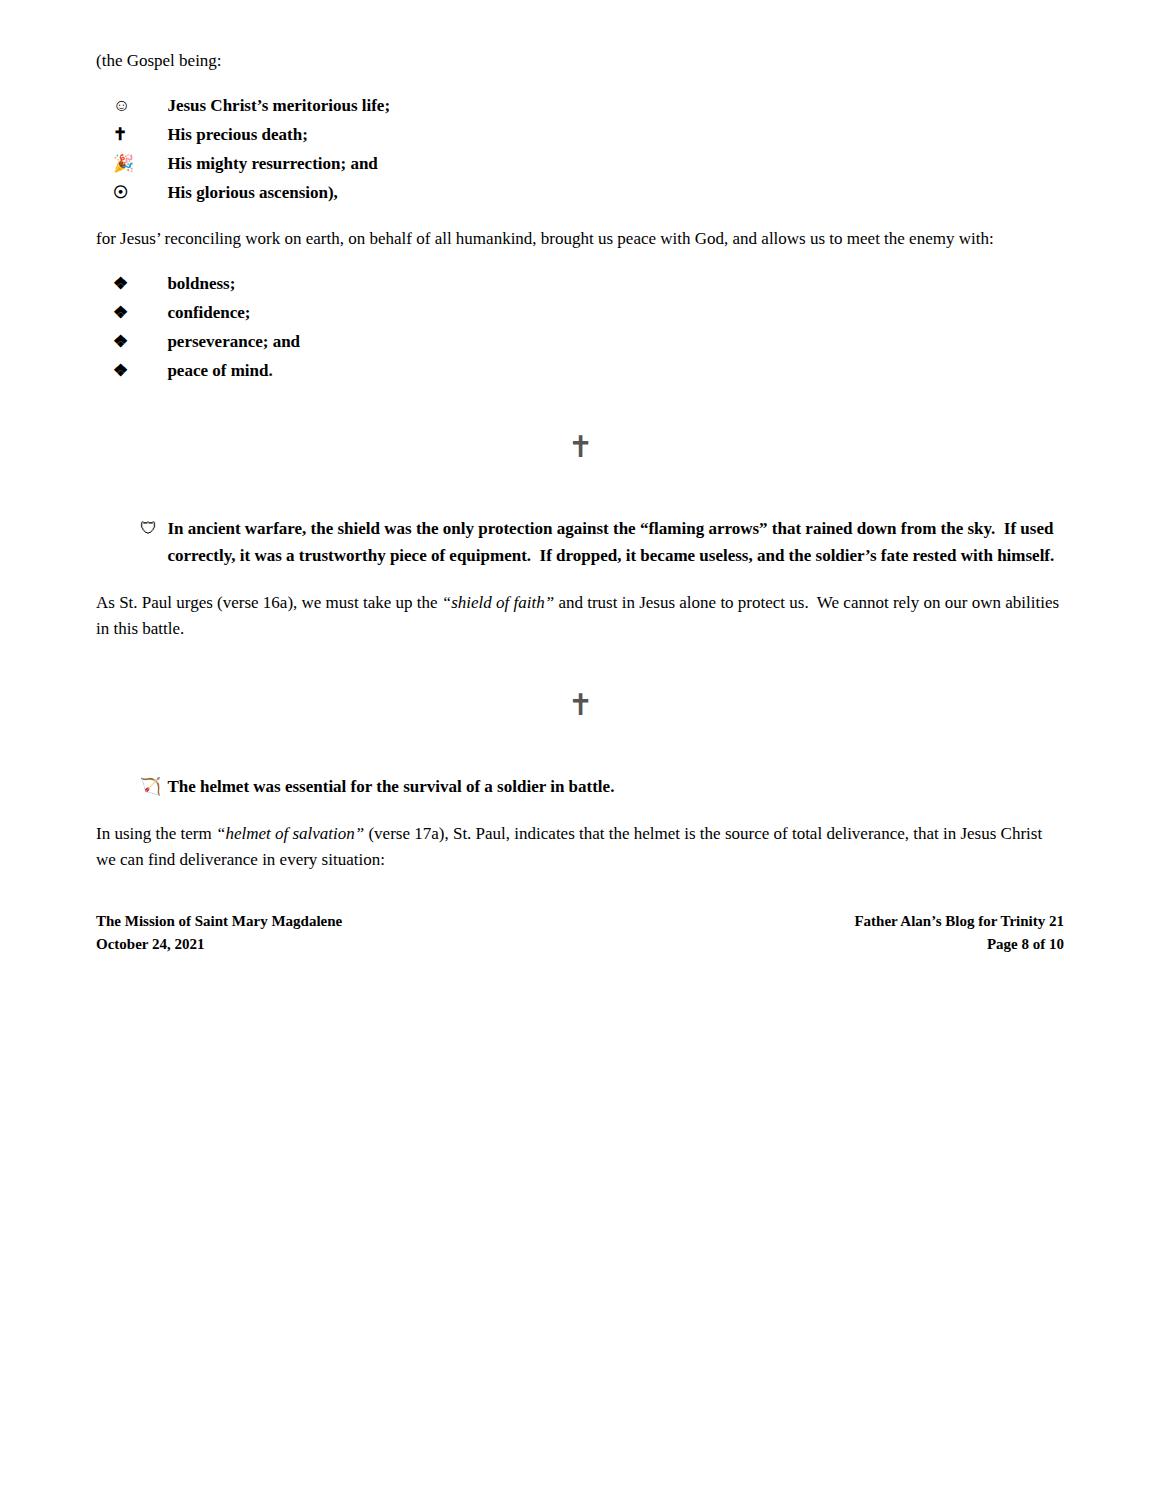(the Gospel being:
☺Jesus Christ’s meritorious life;
✝His precious death;
🎉His mighty resurrection; and
☉His glorious ascension),
for Jesus’ reconciling work on earth, on behalf of all humankind, brought us peace with God, and allows us to meet the enemy with:
❖boldness;
❖confidence;
❖perseverance; and
❖peace of mind.
✝
🛡 In ancient warfare, the shield was the only protection against the “flaming arrows” that rained down from the sky. If used correctly, it was a trustworthy piece of equipment. If dropped, it became useless, and the soldier’s fate rested with himself.
As St. Paul urges (verse 16a), we must take up the “shield of faith” and trust in Jesus alone to protect us. We cannot rely on our own abilities in this battle.
✝
🏹 The helmet was essential for the survival of a soldier in battle.
In using the term “helmet of salvation” (verse 17a), St. Paul, indicates that the helmet is the source of total deliverance, that in Jesus Christ we can find deliverance in every situation:
The Mission of Saint Mary Magdalene October 24, 2021
Father Alan’s Blog for Trinity 21 Page 8 of 10